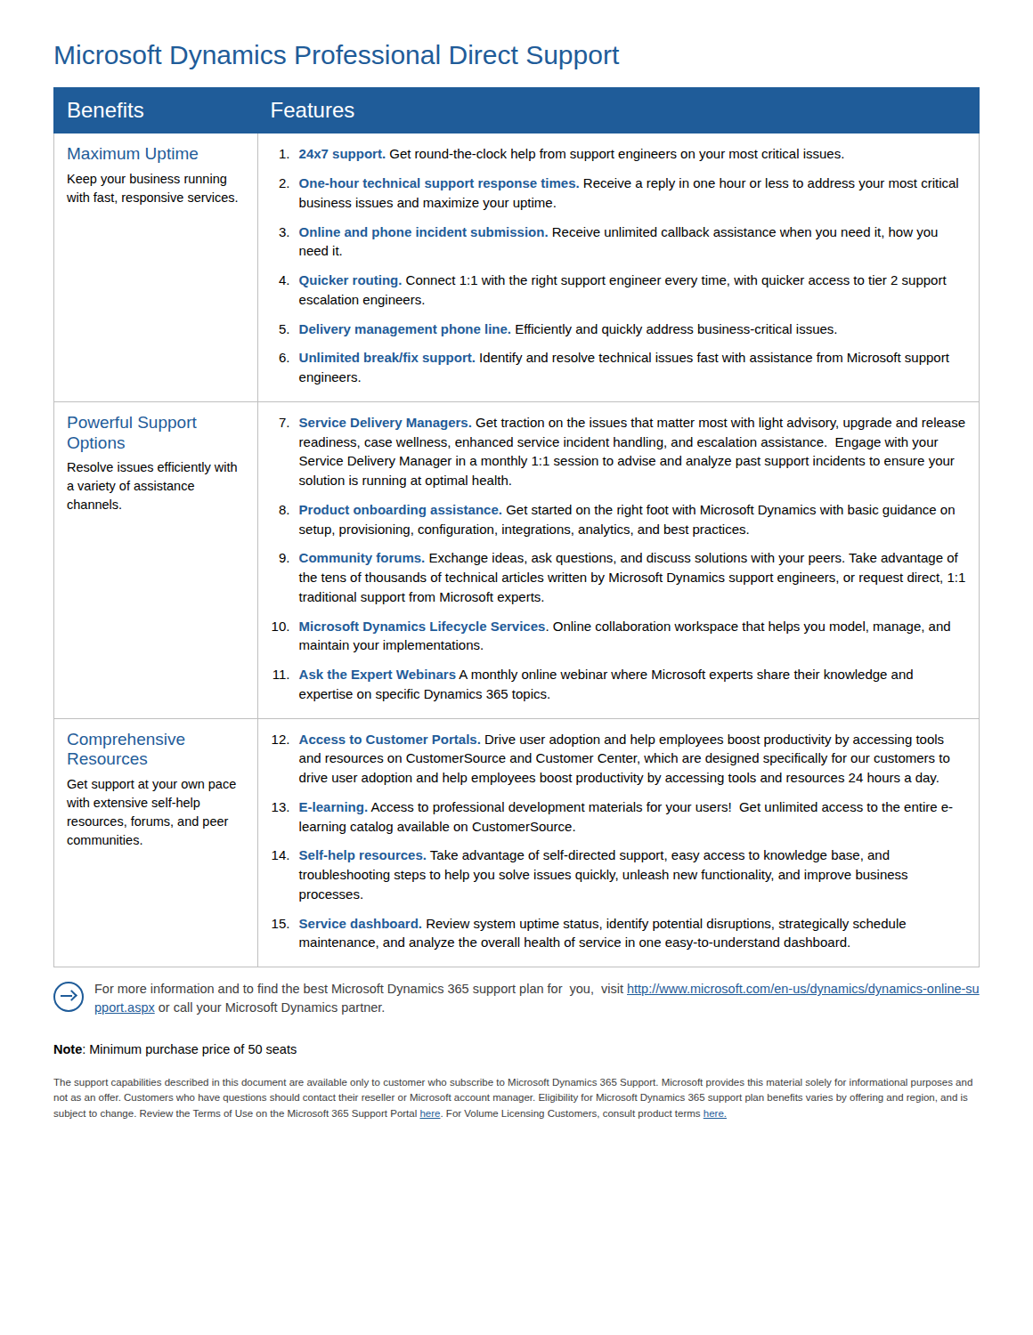Microsoft Dynamics Professional Direct Support
| Benefits | Features |
| --- | --- |
| Maximum Uptime Keep your business running with fast, responsive services. | 24x7 support. Get round-the-clock help from support engineers on your most critical issues. One-hour technical support response times. Receive a reply in one hour or less to address your most critical business issues and maximize your uptime. Online and phone incident submission. Receive unlimited callback assistance when you need it, how you need it. Quicker routing. Connect 1:1 with the right support engineer every time, with quicker access to tier 2 support escalation engineers. Delivery management phone line. Efficiently and quickly address business-critical issues. Unlimited break/fix support. Identify and resolve technical issues fast with assistance from Microsoft support engineers. |
| Powerful Support Options Resolve issues efficiently with a variety of assistance channels. | Service Delivery Managers. Get traction on the issues that matter most with light advisory, upgrade and release readiness, case wellness, enhanced service incident handling, and escalation assistance. Engage with your Service Delivery Manager in a monthly 1:1 session to advise and analyze past support incidents to ensure your solution is running at optimal health. Product onboarding assistance. Get started on the right foot with Microsoft Dynamics with basic guidance on setup, provisioning, configuration, integrations, analytics, and best practices. Community forums. Exchange ideas, ask questions, and discuss solutions with your peers. Take advantage of the tens of thousands of technical articles written by Microsoft Dynamics support engineers, or request direct, 1:1 traditional support from Microsoft experts. Microsoft Dynamics Lifecycle Services . Online collaboration workspace that helps you model, manage, and maintain your implementations. Ask the Expert Webinars A monthly online webinar where Microsoft experts share their knowledge and expertise on specific Dynamics 365 topics. |
| Comprehensive Resources Get support at your own pace with extensive self-help resources, forums, and peer communities. | Access to Customer Portals. Drive user adoption and help employees boost productivity by accessing tools and resources on CustomerSource and Customer Center, which are designed specifically for our customers to drive user adoption and help employees boost productivity by accessing tools and resources 24 hours a day. E-learning. Access to professional development materials for your users! Get unlimited access to the entire e-learning catalog available on CustomerSource. Self-help resources. Take advantage of self-directed support, easy access to knowledge base, and troubleshooting steps to help you solve issues quickly, unleash new functionality, and improve business processes. Service dashboard. Review system uptime status, identify potential disruptions, strategically schedule maintenance, and analyze the overall health of service in one easy-to-understand dashboard. |
For more information and to find the best Microsoft Dynamics 365 support plan for you, visit http://www.microsoft.com/en-us/dynamics/dynamics-online-support.aspx or call your Microsoft Dynamics partner.
Note: Minimum purchase price of 50 seats
The support capabilities described in this document are available only to customer who subscribe to Microsoft Dynamics 365 Support. Microsoft provides this material solely for informational purposes and not as an offer. Customers who have questions should contact their reseller or Microsoft account manager. Eligibility for Microsoft Dynamics 365 support plan benefits varies by offering and region, and is subject to change. Review the Terms of Use on the Microsoft 365 Support Portal here. For Volume Licensing Customers, consult product terms here.